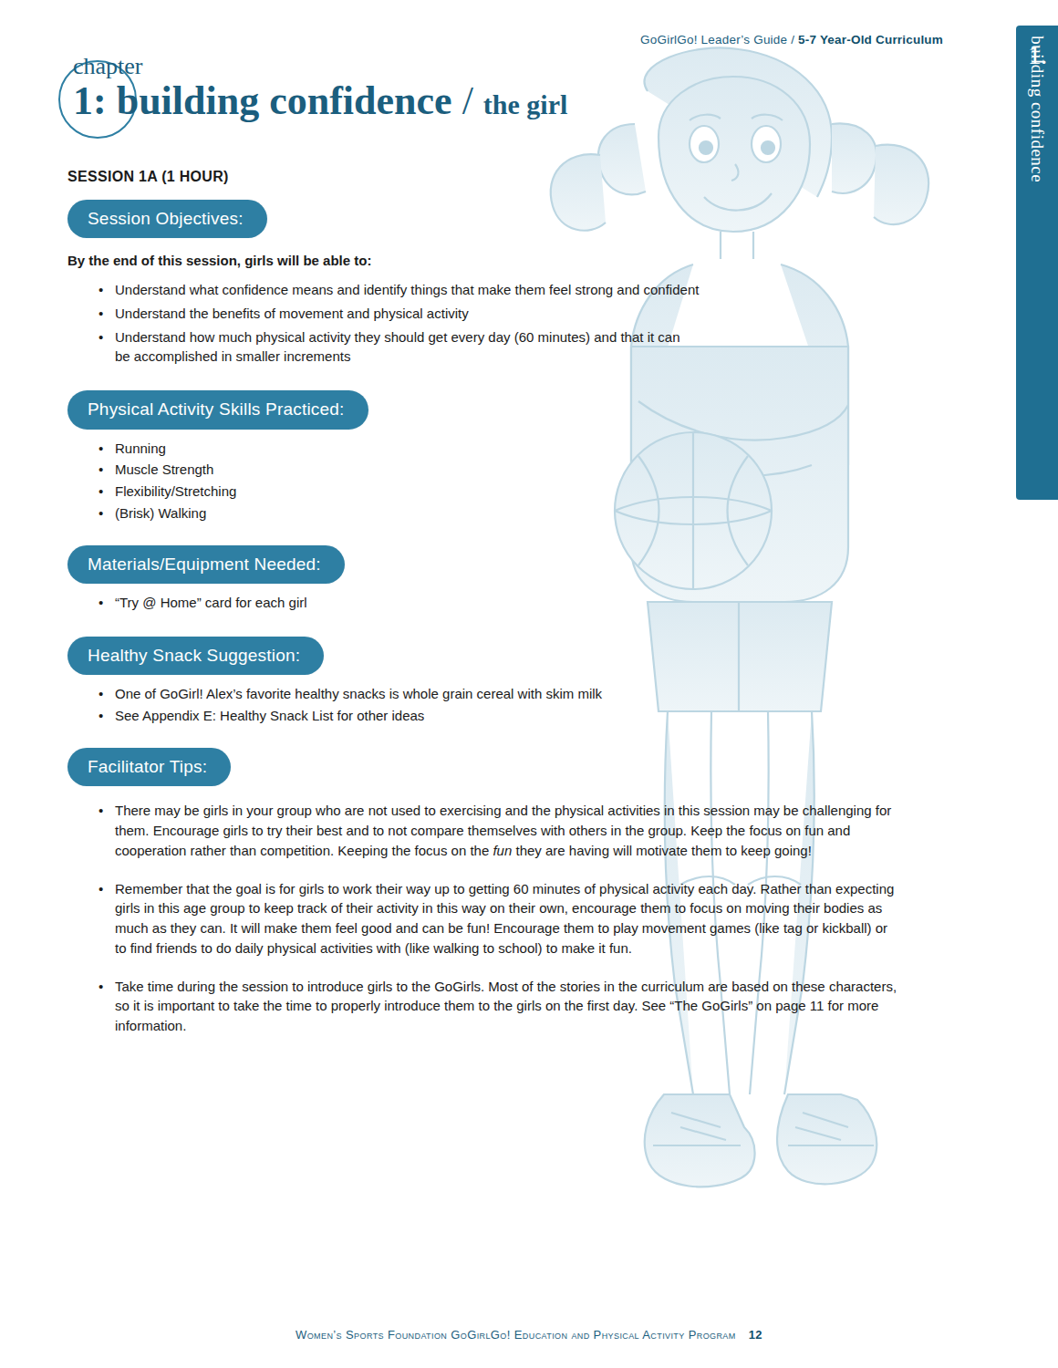1.
building confidence
GoGirlGo! Leader’s Guide / 5-7 Year-Old Curriculum
chapter
1: building confidence / the girl
SESSION 1A (1 HOUR)
Session Objectives:
By the end of this session, girls will be able to:
Understand what confidence means and identify things that make them feel strong and confident
Understand the benefits of movement and physical activity
Understand how much physical activity they should get every day (60 minutes) and that it can
be accomplished in smaller increments
Physical Activity Skills Practiced:
Running
Muscle Strength
Flexibility/Stretching
(Brisk) Walking
Materials/Equipment Needed:
“Try @ Home” card for each girl
Healthy Snack Suggestion:
One of GoGirl! Alex’s favorite healthy snacks is whole grain cereal with skim milk
See Appendix E: Healthy Snack List for other ideas
Facilitator Tips:
There may be girls in your group who are not used to exercising and the physical activities in this session may be challenging for them. Encourage girls to try their best and to not compare themselves with others in the group. Keep the focus on fun and cooperation rather than competition. Keeping the focus on the fun they are having will motivate them to keep going!
Remember that the goal is for girls to work their way up to getting 60 minutes of physical activity each day. Rather than expecting girls in this age group to keep track of their activity in this way on their own, encourage them to focus on moving their bodies as much as they can. It will make them feel good and can be fun! Encourage them to play movement games (like tag or kickball) or to find friends to do daily physical activities with (like walking to school) to make it fun.
Take time during the session to introduce girls to the GoGirls. Most of the stories in the curriculum are based on these characters, so it is important to take the time to properly introduce them to the girls on the first day. See “The GoGirls” on page 11 for more information.
Women’s Sports Foundation GoGirlGo! Education and Physical Activity Program 12